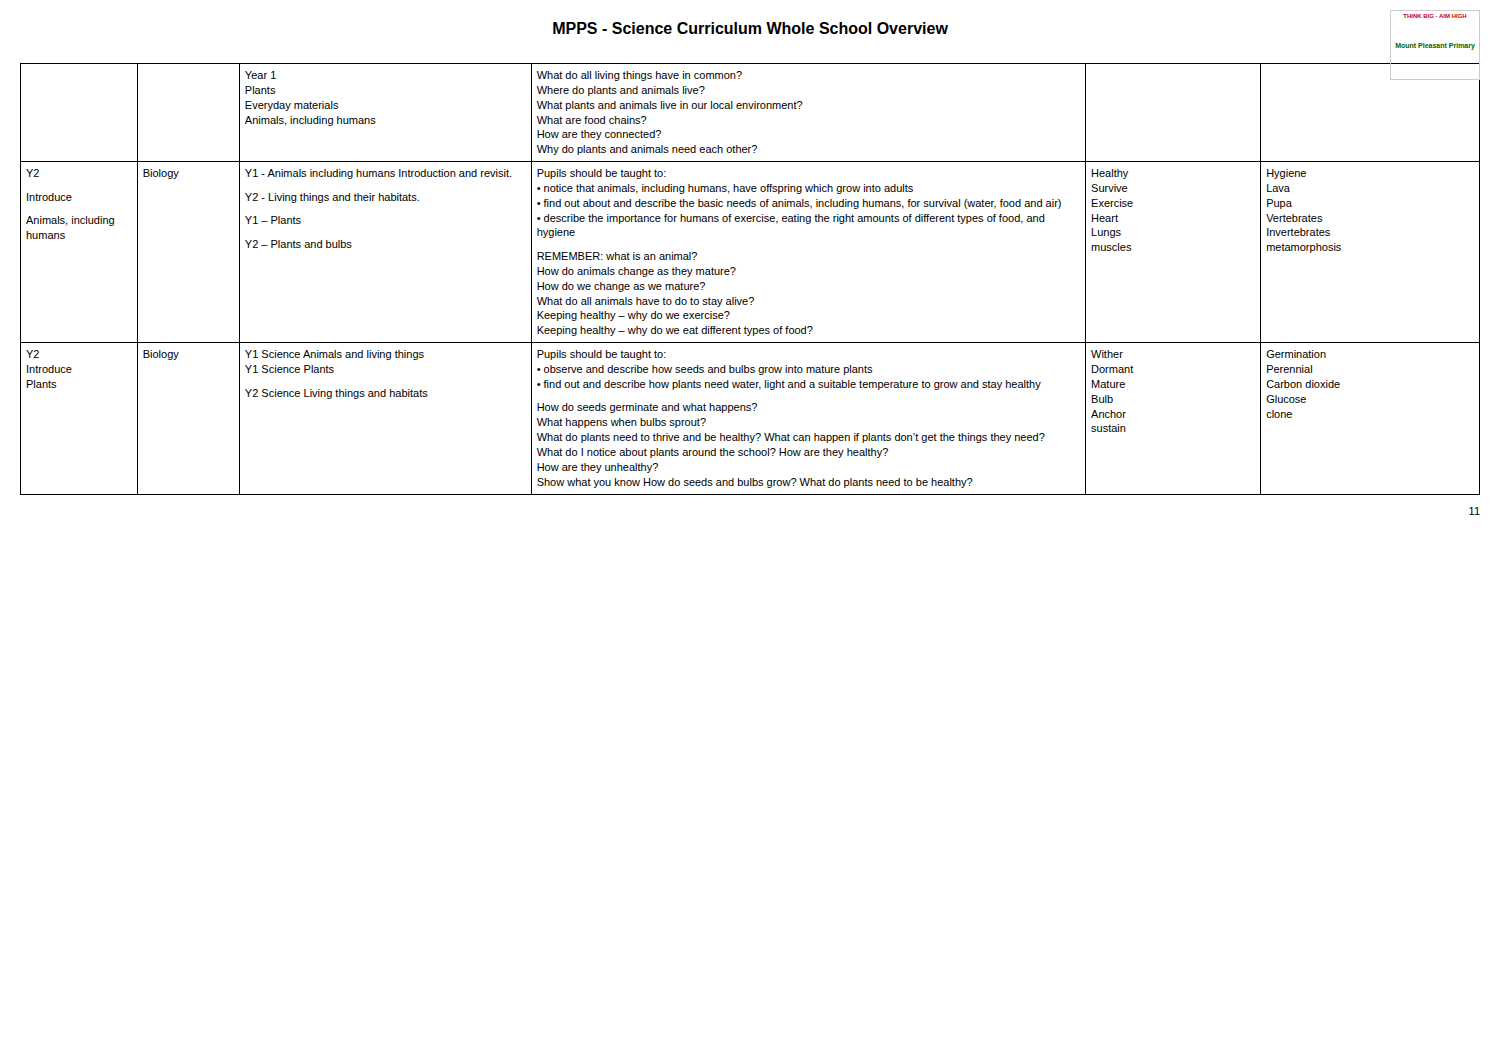THINK BIG · AIM HIGH
Mount Pleasant Primary
MPPS - Science Curriculum Whole School Overview
| | | Year 1 Plants Everyday materials Animals, including humans | What do all living things have in common? Where do plants and animals live? What plants and animals live in our local environment? What are food chains? How are they connected? Why do plants and animals need each other? | | |
| Y2 Introduce Animals, including humans | Biology | Y1 - Animals including humans Introduction and revisit. Y2 - Living things and their habitats. Y1 – Plants Y2 – Plants and bulbs | Pupils should be taught to: • notice that animals, including humans, have offspring which grow into adults • find out about and describe the basic needs of animals, including humans, for survival (water, food and air) • describe the importance for humans of exercise, eating the right amounts of different types of food, and hygiene REMEMBER: what is an animal? How do animals change as they mature? How do we change as we mature? What do all animals have to do to stay alive? Keeping healthy – why do we exercise? Keeping healthy – why do we eat different types of food? | Healthy Survive Exercise Heart Lungs muscles | Hygiene Lava Pupa Vertebrates Invertebrates metamorphosis |
| Y2 Introduce Plants | Biology | Y1 Science Animals and living things Y1 Science Plants Y2 Science Living things and habitats | Pupils should be taught to: • observe and describe how seeds and bulbs grow into mature plants • find out and describe how plants need water, light and a suitable temperature to grow and stay healthy How do seeds germinate and what happens? What happens when bulbs sprout? What do plants need to thrive and be healthy? What can happen if plants don’t get the things they need? What do I notice about plants around the school? How are they healthy? How are they unhealthy? Show what you know How do seeds and bulbs grow? What do plants need to be healthy? | Wither Dormant Mature Bulb Anchor sustain | Germination Perennial Carbon dioxide Glucose clone |
11